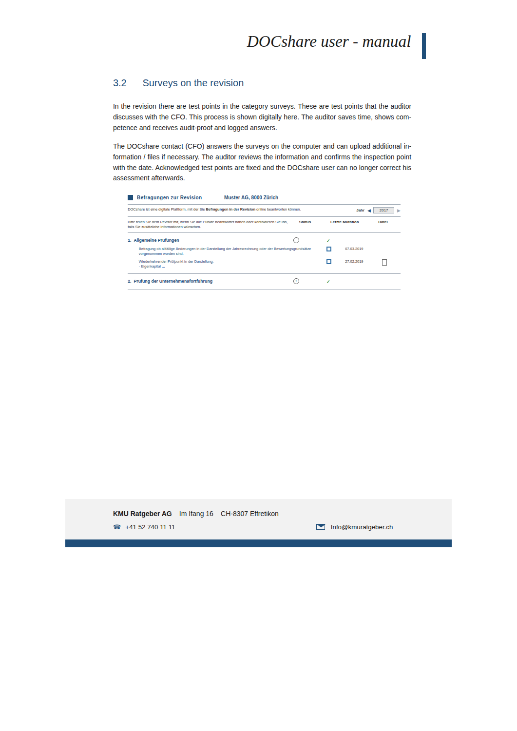DOCshare user - manual
3.2 Surveys on the revision
In the revision there are test points in the category surveys. These are test points that the auditor discusses with the CFO. This process is shown digitally here. The auditor saves time, shows competence and receives audit-proof and logged answers.
The DOCshare contact (CFO) answers the surveys on the computer and can upload additional information / files if necessary. The auditor reviews the information and confirms the inspection point with the date. Acknowledged test points are fixed and the DOCshare user can no longer correct his assessment afterwards.
Befragungen zur Revision
Muster AG, 8000 Zürich
DOCshare ist eine digitale Plattform, mit der Sie Befragungen in der Revision online beantworten können.
Jahr ◀ 2017 ▶
Bitte teilen Sie dem Revisor mit, wenn Sie alle Punkte beantwortet haben oder kontaktieren Sie Ihn, falls Sie zusätzliche Informationen wünschen.
Status Letzte Mutation Datei
1. Allgemeine Prüfungen − ✓
Befragung ob allfällige Änderungen in der Darstellung der Jahresrechnung oder der Bewertungsgrundsätze vorgenommen worden sind.
07.03.2019
Wiederkehrender Prüfpunkt in der Darstellung:
- Eigenkapital ...
27.02.2019
2. Prüfung der Unternehmensfortführung + ✓
KMU Ratgeber AG Im Ifang 16 CH-8307 Effretikon
☎ +41 52 740 11 11
Info@kmuratgeber.ch